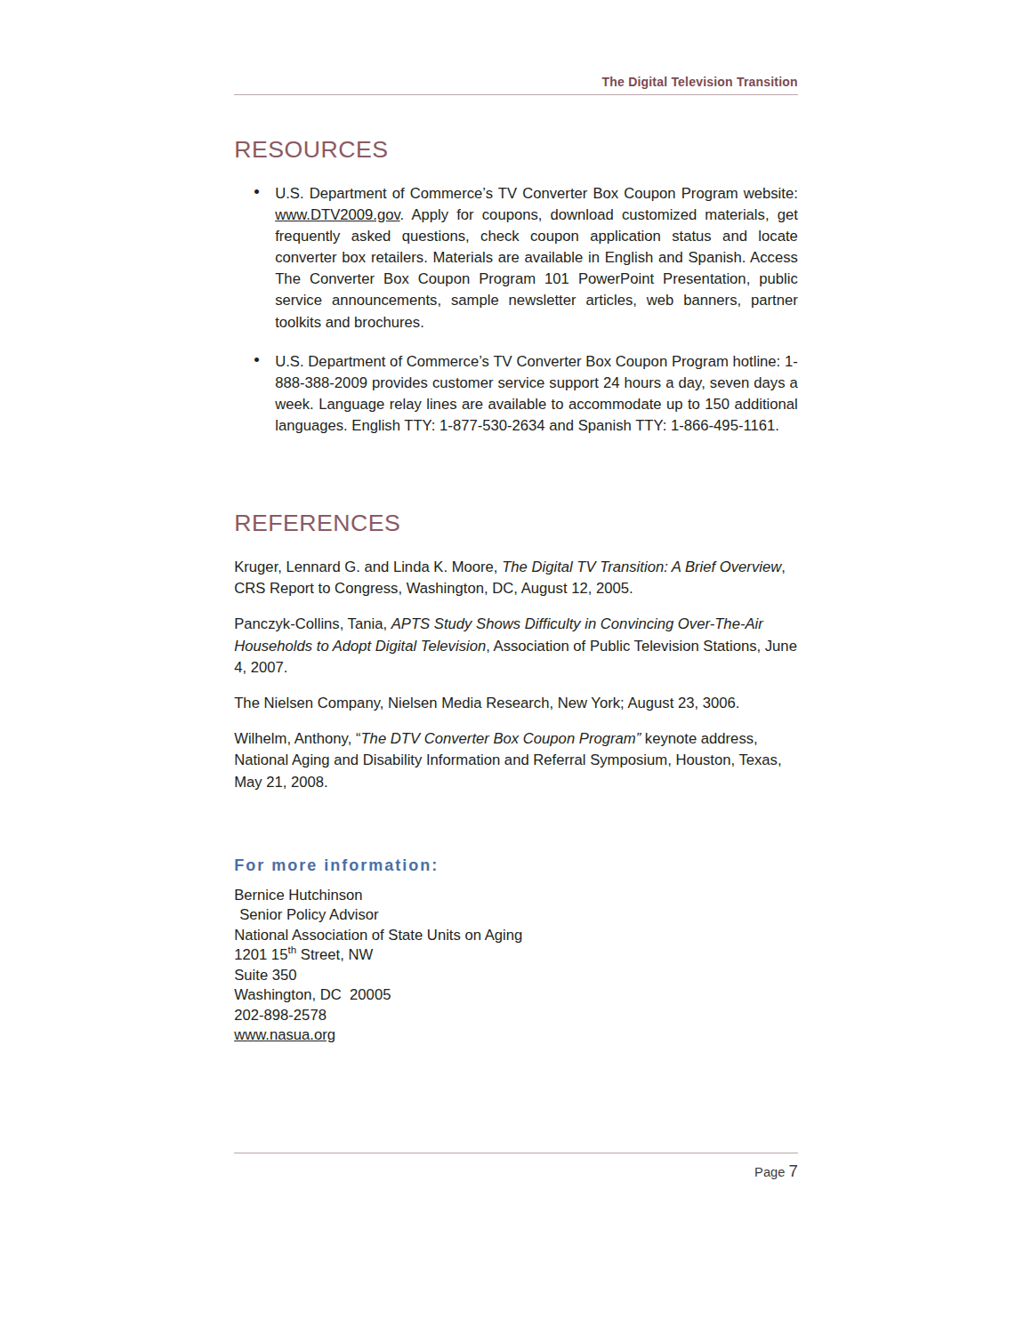The Digital Television Transition
RESOURCES
U.S. Department of Commerce’s TV Converter Box Coupon Program website: www.DTV2009.gov. Apply for coupons, download customized materials, get frequently asked questions, check coupon application status and locate converter box retailers. Materials are available in English and Spanish. Access The Converter Box Coupon Program 101 PowerPoint Presentation, public service announcements, sample newsletter articles, web banners, partner toolkits and brochures.
U.S. Department of Commerce’s TV Converter Box Coupon Program hotline: 1-888-388-2009 provides customer service support 24 hours a day, seven days a week. Language relay lines are available to accommodate up to 150 additional languages. English TTY: 1-877-530-2634 and Spanish TTY: 1-866-495-1161.
REFERENCES
Kruger, Lennard G. and Linda K. Moore, The Digital TV Transition: A Brief Overview, CRS Report to Congress, Washington, DC, August 12, 2005.
Panczyk-Collins, Tania, APTS Study Shows Difficulty in Convincing Over-The-Air Households to Adopt Digital Television, Association of Public Television Stations, June 4, 2007.
The Nielsen Company, Nielsen Media Research, New York; August 23, 3006.
Wilhelm, Anthony, “The DTV Converter Box Coupon Program” keynote address, National Aging and Disability Information and Referral Symposium, Houston, Texas, May 21, 2008.
For more information:
Bernice Hutchinson
Senior Policy Advisor
National Association of State Units on Aging
1201 15th Street, NW
Suite 350
Washington, DC 20005
202-898-2578
www.nasua.org
Page 7